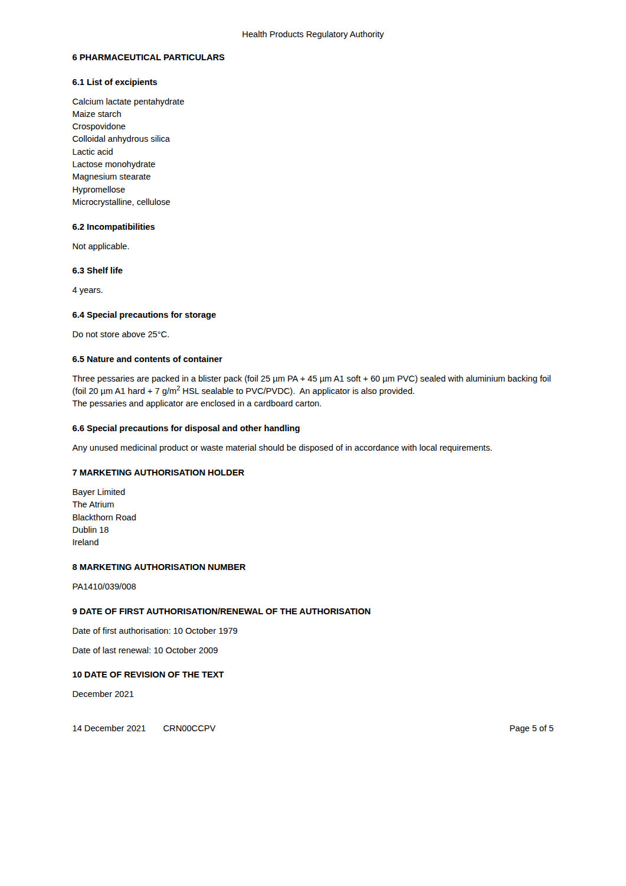Health Products Regulatory Authority
6 PHARMACEUTICAL PARTICULARS
6.1 List of excipients
Calcium lactate pentahydrate
Maize starch
Crospovidone
Colloidal anhydrous silica
Lactic acid
Lactose monohydrate
Magnesium stearate
Hypromellose
Microcrystalline, cellulose
6.2 Incompatibilities
Not applicable.
6.3 Shelf life
4 years.
6.4 Special precautions for storage
Do not store above 25°C.
6.5 Nature and contents of container
Three pessaries are packed in a blister pack (foil 25 µm PA + 45 µm A1 soft + 60 µm PVC) sealed with aluminium backing foil (foil 20 µm A1 hard + 7 g/m2 HSL sealable to PVC/PVDC). An applicator is also provided.
The pessaries and applicator are enclosed in a cardboard carton.
6.6 Special precautions for disposal and other handling
Any unused medicinal product or waste material should be disposed of in accordance with local requirements.
7 MARKETING AUTHORISATION HOLDER
Bayer Limited The Atrium Blackthorn Road Dublin 18 Ireland
8 MARKETING AUTHORISATION NUMBER
PA1410/039/008
9 DATE OF FIRST AUTHORISATION/RENEWAL OF THE AUTHORISATION
Date of first authorisation: 10 October 1979
Date of last renewal: 10 October 2009
10 DATE OF REVISION OF THE TEXT
December 2021
14 December 2021 CRN00CCPV Page 5 of 5